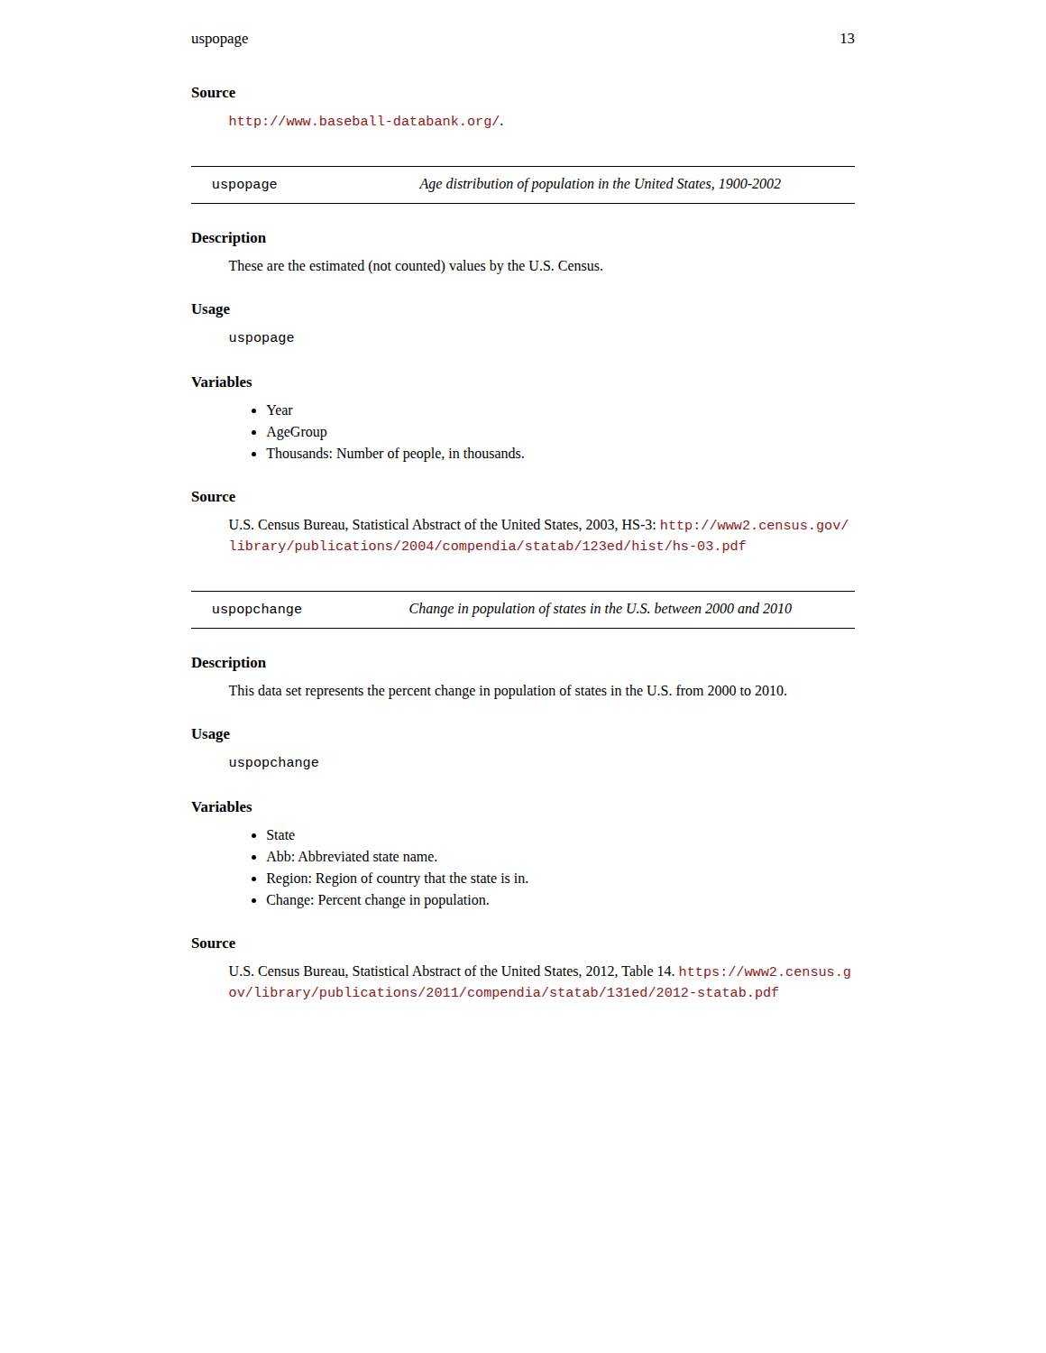uspopage 13
Source
http://www.baseball-databank.org/.
uspopage Age distribution of population in the United States, 1900-2002
Description
These are the estimated (not counted) values by the U.S. Census.
Usage
uspopage
Variables
Year
AgeGroup
Thousands: Number of people, in thousands.
Source
U.S. Census Bureau, Statistical Abstract of the United States, 2003, HS-3: http://www2.census.gov/library/publications/2004/compendia/statab/123ed/hist/hs-03.pdf
uspopchange Change in population of states in the U.S. between 2000 and 2010
Description
This data set represents the percent change in population of states in the U.S. from 2000 to 2010.
Usage
uspopchange
Variables
State
Abb: Abbreviated state name.
Region: Region of country that the state is in.
Change: Percent change in population.
Source
U.S. Census Bureau, Statistical Abstract of the United States, 2012, Table 14. https://www2.census.gov/library/publications/2011/compendia/statab/131ed/2012-statab.pdf